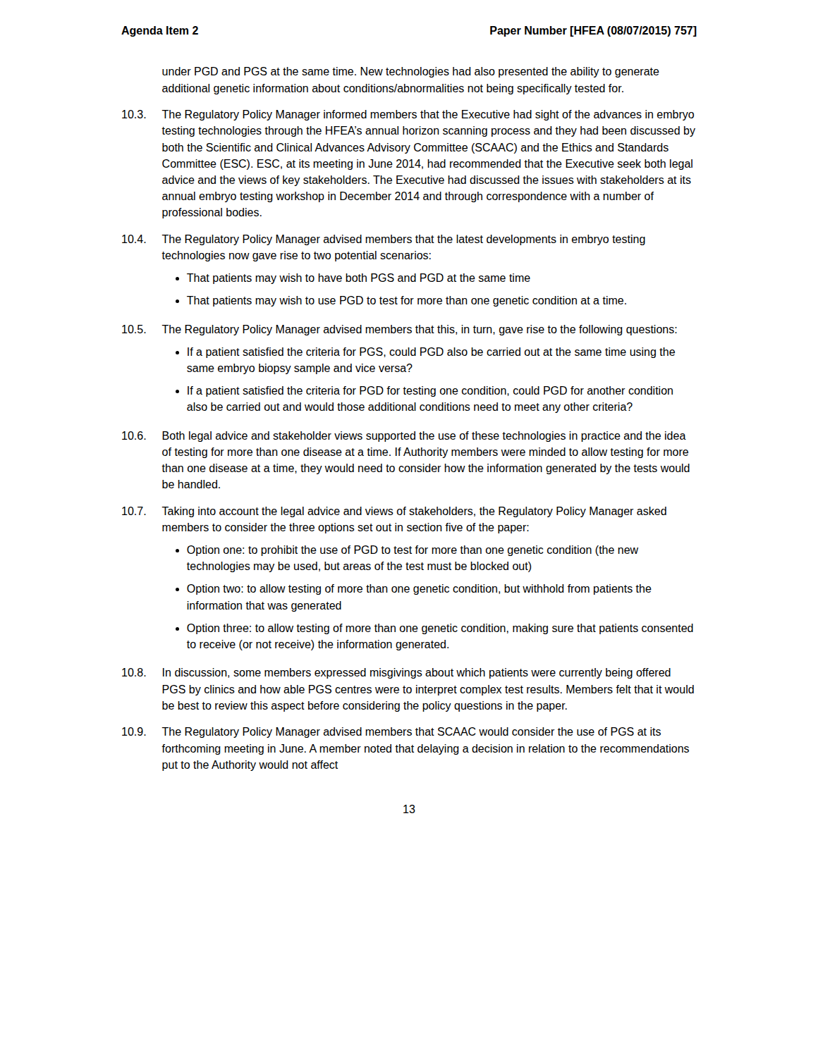Agenda Item 2
Paper Number [HFEA (08/07/2015) 757]
under PGD and PGS at the same time. New technologies had also presented the ability to generate additional genetic information about conditions/abnormalities not being specifically tested for.
10.3.
The Regulatory Policy Manager informed members that the Executive had sight of the advances in embryo testing technologies through the HFEA’s annual horizon scanning process and they had been discussed by both the Scientific and Clinical Advances Advisory Committee (SCAAC) and the Ethics and Standards Committee (ESC). ESC, at its meeting in June 2014, had recommended that the Executive seek both legal advice and the views of key stakeholders. The Executive had discussed the issues with stakeholders at its annual embryo testing workshop in December 2014 and through correspondence with a number of professional bodies.
10.4.
The Regulatory Policy Manager advised members that the latest developments in embryo testing technologies now gave rise to two potential scenarios:
That patients may wish to have both PGS and PGD at the same time
That patients may wish to use PGD to test for more than one genetic condition at a time.
10.5.
The Regulatory Policy Manager advised members that this, in turn, gave rise to the following questions:
If a patient satisfied the criteria for PGS, could PGD also be carried out at the same time using the same embryo biopsy sample and vice versa?
If a patient satisfied the criteria for PGD for testing one condition, could PGD for another condition also be carried out and would those additional conditions need to meet any other criteria?
10.6.
Both legal advice and stakeholder views supported the use of these technologies in practice and the idea of testing for more than one disease at a time. If Authority members were minded to allow testing for more than one disease at a time, they would need to consider how the information generated by the tests would be handled.
10.7.
Taking into account the legal advice and views of stakeholders, the Regulatory Policy Manager asked members to consider the three options set out in section five of the paper:
Option one: to prohibit the use of PGD to test for more than one genetic condition (the new technologies may be used, but areas of the test must be blocked out)
Option two: to allow testing of more than one genetic condition, but withhold from patients the information that was generated
Option three: to allow testing of more than one genetic condition, making sure that patients consented to receive (or not receive) the information generated.
10.8.
In discussion, some members expressed misgivings about which patients were currently being offered PGS by clinics and how able PGS centres were to interpret complex test results. Members felt that it would be best to review this aspect before considering the policy questions in the paper.
10.9.
The Regulatory Policy Manager advised members that SCAAC would consider the use of PGS at its forthcoming meeting in June. A member noted that delaying a decision in relation to the recommendations put to the Authority would not affect
13